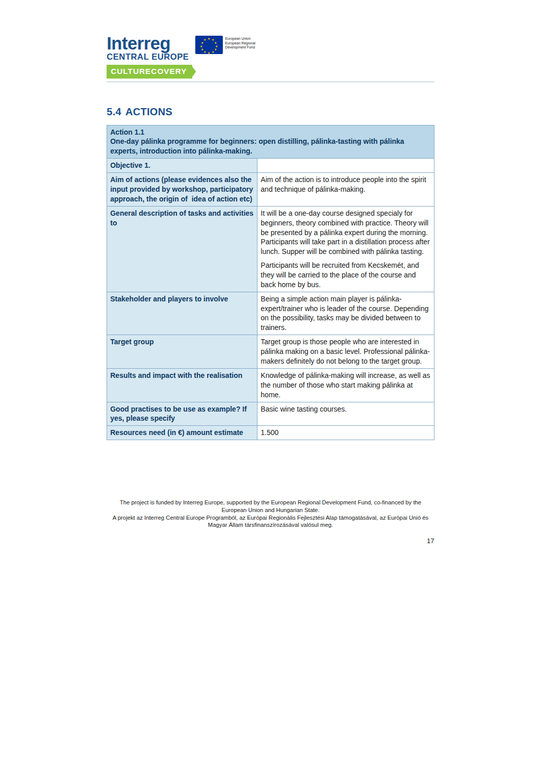Interreg
CENTRAL EUROPE
CULTURECOVERY
★ ★ ★ ★ ★ ★ ★ ★ ★ ★ ★ ★
European Union
European Regional
Development Fund
5.4 ACTIONS
| Action 1.1 One-day pálinka programme for beginners: open distilling, pálinka-tasting with pálinka experts, introduction into pálinka-making. |
| Objective 1. | |
| Aim of actions (please evidences also the input provided by workshop, participatory approach, the origin of idea of action etc) | Aim of the action is to introduce people into the spirit and technique of pálinka-making. |
| General description of tasks and activities to | It will be a one-day course designed specialy for beginners, theory combined with practice. Theory will be presented by a pálinka expert during the morning. Participants will take part in a distillation process after lunch. Supper will be combined with pálinka tasting. Participants will be recruited from Kecskemét, and they will be carried to the place of the course and back home by bus. |
| Stakeholder and players to involve | Being a simple action main player is pálinka-expert/trainer who is leader of the course. Depending on the possibility, tasks may be divided between to trainers. |
| Target group | Target group is those people who are interested in pálinka making on a basic level. Professional pálinka-makers definitely do not belong to the target group. |
| Results and impact with the realisation | Knowledge of pálinka-making will increase, as well as the number of those who start making pálinka at home. |
| Good practises to be use as example? If yes, please specify | Basic wine tasting courses. |
| Resources need (in €) amount estimate | 1.500 |
The project is funded by Interreg Europe, supported by the European Regional Development Fund, co-financed by the European Union and Hungarian State.
A projekt az Interreg Central Europe Programból, az Európai Regionális Fejlesztési Alap támogatásával, az Európai Unió és Magyar Állam társfinanszírozásával valósul meg.
17